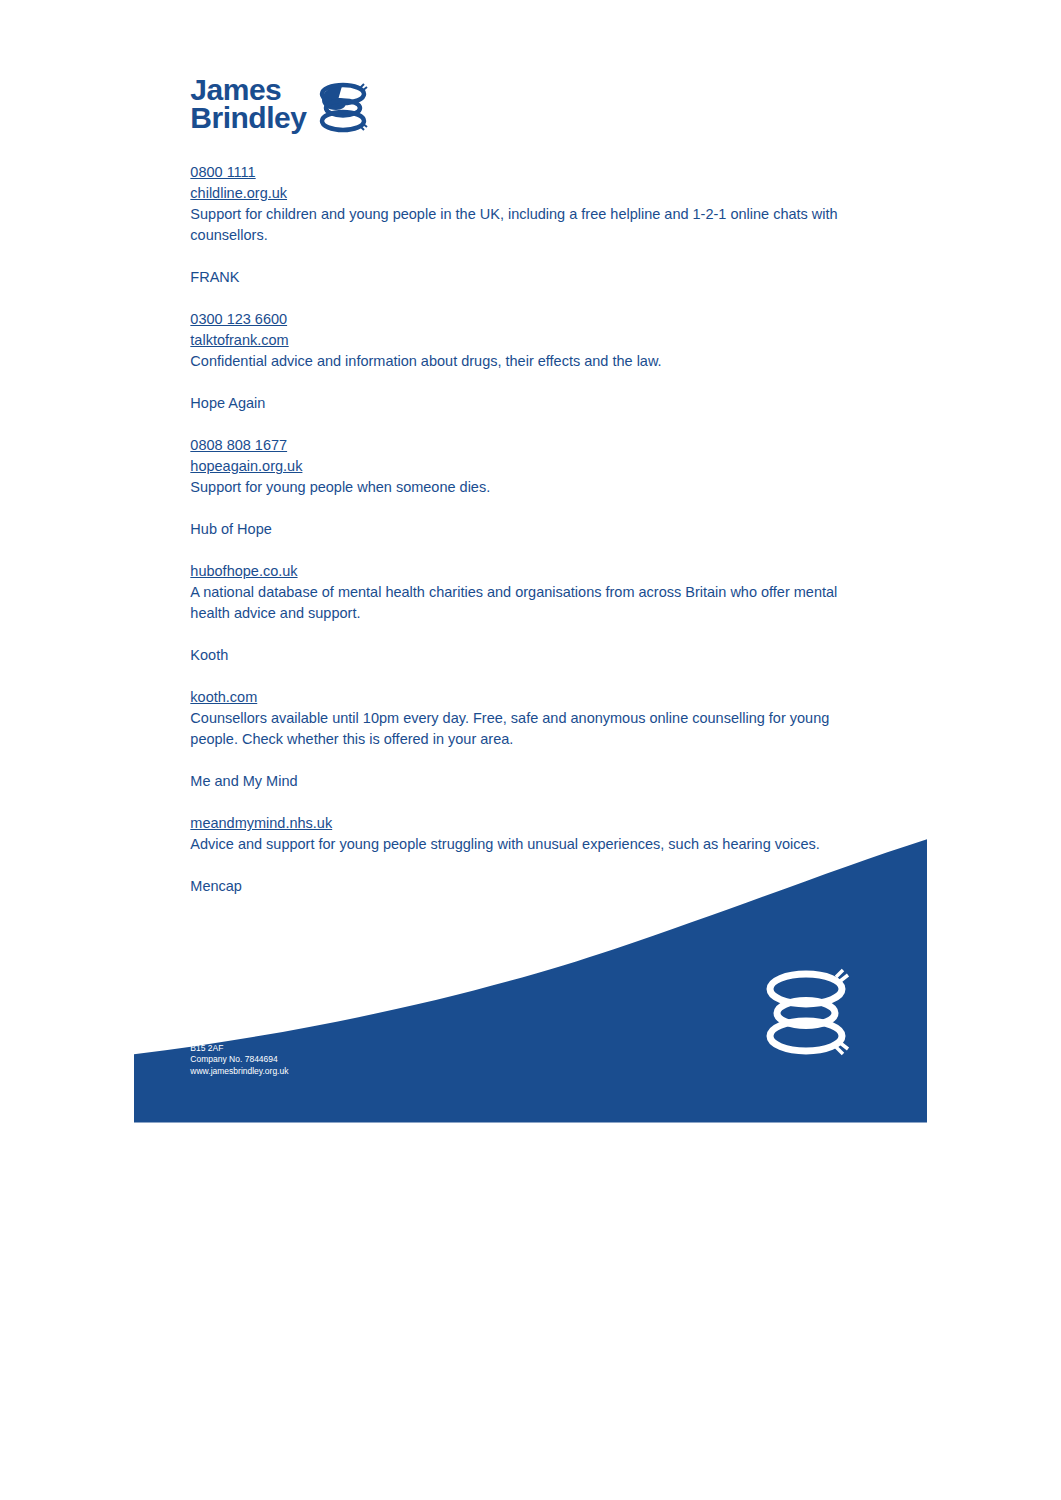James
Brindley
0800 1111
childline.org.uk
Support for children and young people in the UK, including a free helpline and 1-2-1 online chats with counsellors.
FRANK
0300 123 6600
talktofrank.com
Confidential advice and information about drugs, their effects and the law.
Hope Again
0808 808 1677
hopeagain.org.uk
Support for young people when someone dies.
Hub of Hope
hubofhope.co.uk
A national database of mental health charities and organisations from across Britain who offer mental health advice and support.
Kooth
kooth.com
Counsellors available until 10pm every day. Free, safe and anonymous online counselling for young people. Check whether this is offered in your area.
Me and My Mind
meandmymind.nhs.uk
Advice and support for young people struggling with unusual experiences, such as hearing voices.
Mencap
Bell Barn Road
Birmingham
B15 2AF
Company No. 7844694
www.jamesbrindley.org.uk